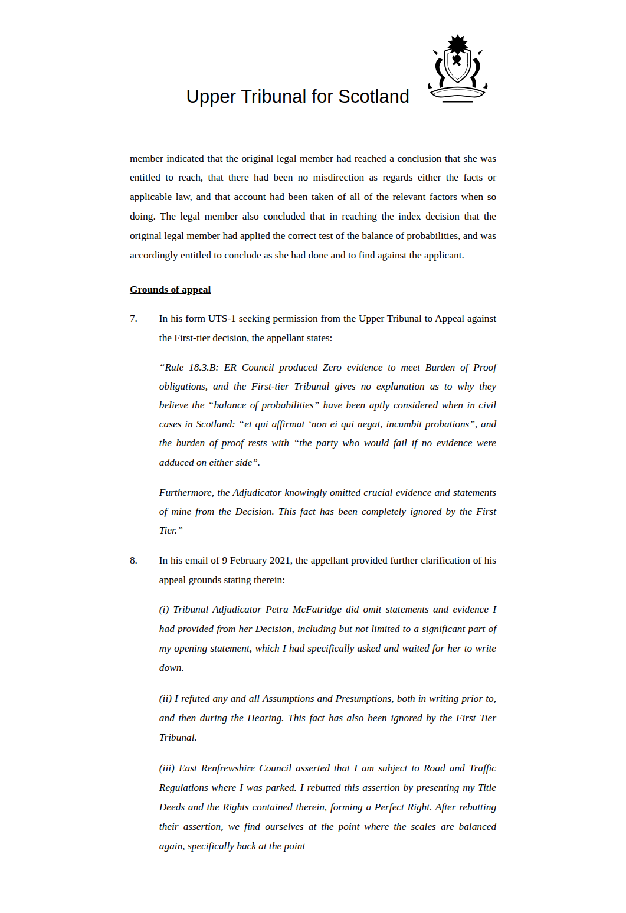Upper Tribunal for Scotland
member indicated that the original legal member had reached a conclusion that she was entitled to reach, that there had been no misdirection as regards either the facts or applicable law, and that account had been taken of all of the relevant factors when so doing. The legal member also concluded that in reaching the index decision that the original legal member had applied the correct test of the balance of probabilities, and was accordingly entitled to conclude as she had done and to find against the applicant.
Grounds of appeal
7.
In his form UTS-1 seeking permission from the Upper Tribunal to Appeal against the First-tier decision, the appellant states:
“Rule 18.3.B: ER Council produced Zero evidence to meet Burden of Proof obligations, and the First-tier Tribunal gives no explanation as to why they believe the “balance of probabilities” have been aptly considered when in civil cases in Scotland: “et qui affirmat ‘non ei qui negat, incumbit probations”, and the burden of proof rests with “the party who would fail if no evidence were adduced on either side”.
Furthermore, the Adjudicator knowingly omitted crucial evidence and statements of mine from the Decision. This fact has been completely ignored by the First Tier.”
8.
In his email of 9 February 2021, the appellant provided further clarification of his appeal grounds stating therein:
(i) Tribunal Adjudicator Petra McFatridge did omit statements and evidence I had provided from her Decision, including but not limited to a significant part of my opening statement, which I had specifically asked and waited for her to write down.
(ii) I refuted any and all Assumptions and Presumptions, both in writing prior to, and then during the Hearing. This fact has also been ignored by the First Tier Tribunal.
(iii) East Renfrewshire Council asserted that I am subject to Road and Traffic Regulations where I was parked. I rebutted this assertion by presenting my Title Deeds and the Rights contained therein, forming a Perfect Right. After rebutting their assertion, we find ourselves at the point where the scales are balanced again, specifically back at the point